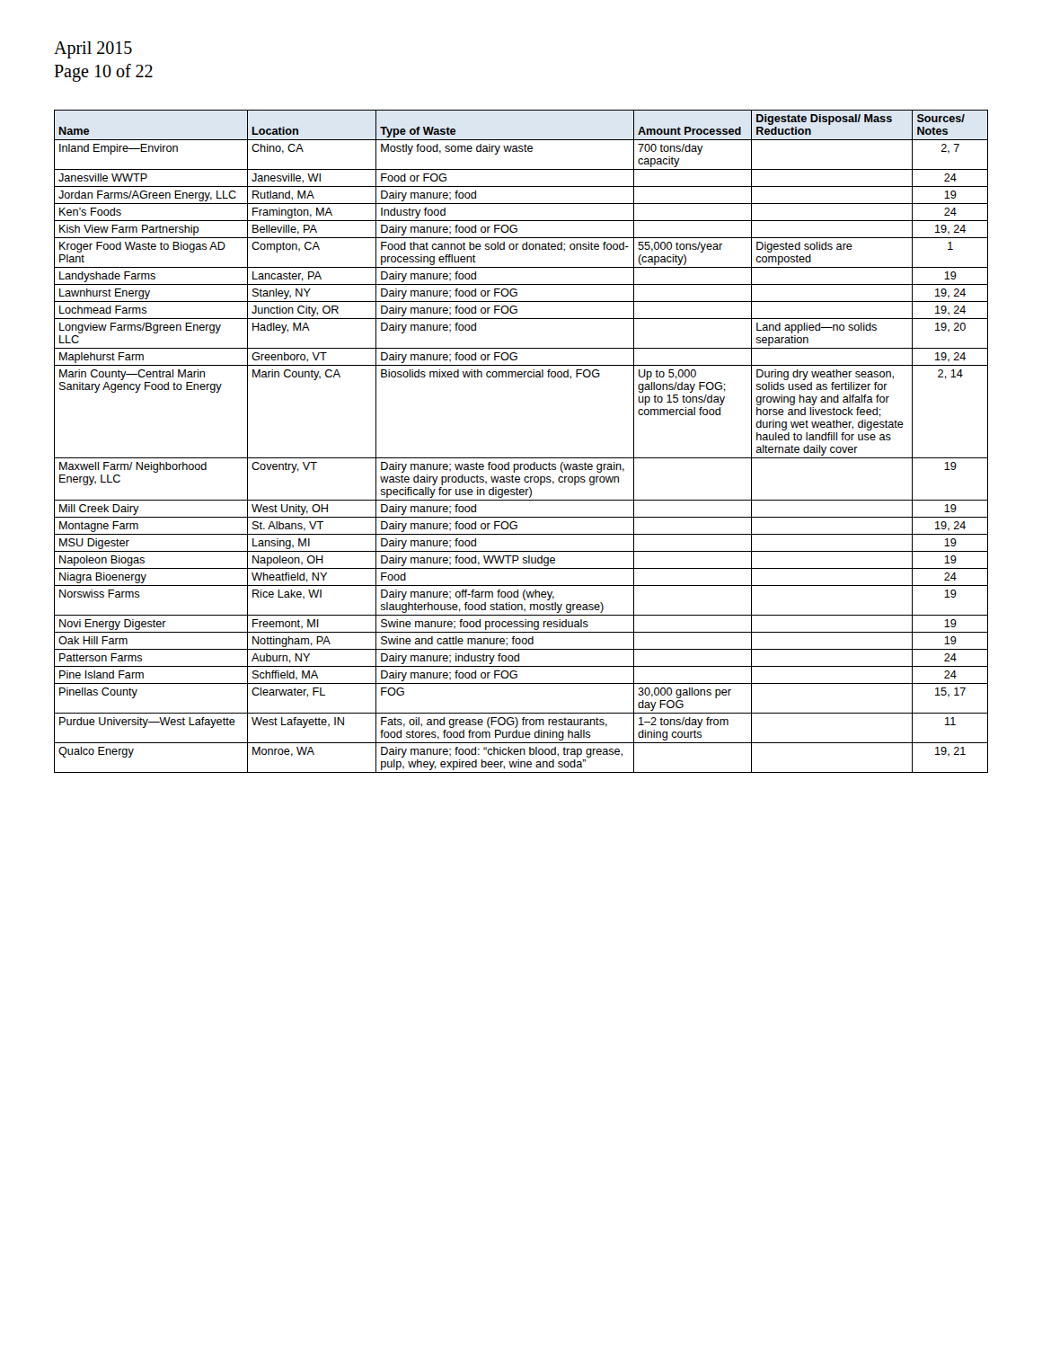April 2015
Page 10 of 22
| Name | Location | Type of Waste | Amount Processed | Digestate Disposal/ Mass Reduction | Sources/ Notes |
| --- | --- | --- | --- | --- | --- |
| Inland Empire—Environ | Chino, CA | Mostly food, some dairy waste | 700 tons/day capacity | | 2, 7 |
| Janesville WWTP | Janesville, WI | Food or FOG | | | 24 |
| Jordan Farms/AGreen Energy, LLC | Rutland, MA | Dairy manure; food | | | 19 |
| Ken’s Foods | Framington, MA | Industry food | | | 24 |
| Kish View Farm Partnership | Belleville, PA | Dairy manure; food or FOG | | | 19, 24 |
| Kroger Food Waste to Biogas AD Plant | Compton, CA | Food that cannot be sold or donated; onsite food-processing effluent | 55,000 tons/year (capacity) | Digested solids are composted | 1 |
| Landyshade Farms | Lancaster, PA | Dairy manure; food | | | 19 |
| Lawnhurst Energy | Stanley, NY | Dairy manure; food or FOG | | | 19, 24 |
| Lochmead Farms | Junction City, OR | Dairy manure; food or FOG | | | 19, 24 |
| Longview Farms/Bgreen Energy LLC | Hadley, MA | Dairy manure; food | | Land applied—no solids separation | 19, 20 |
| Maplehurst Farm | Greenboro, VT | Dairy manure; food or FOG | | | 19, 24 |
| Marin County—Central Marin Sanitary Agency Food to Energy | Marin County, CA | Biosolids mixed with commercial food, FOG | Up to 5,000 gallons/day FOG; up to 15 tons/day commercial food | During dry weather season, solids used as fertilizer for growing hay and alfalfa for horse and livestock feed; during wet weather, digestate hauled to landfill for use as alternate daily cover | 2, 14 |
| Maxwell Farm/ Neighborhood Energy, LLC | Coventry, VT | Dairy manure; waste food products (waste grain, waste dairy products, waste crops, crops grown specifically for use in digester) | | | 19 |
| Mill Creek Dairy | West Unity, OH | Dairy manure; food | | | 19 |
| Montagne Farm | St. Albans, VT | Dairy manure; food or FOG | | | 19, 24 |
| MSU Digester | Lansing, MI | Dairy manure; food | | | 19 |
| Napoleon Biogas | Napoleon, OH | Dairy manure; food, WWTP sludge | | | 19 |
| Niagra Bioenergy | Wheatfield, NY | Food | | | 24 |
| Norswiss Farms | Rice Lake, WI | Dairy manure; off-farm food (whey, slaughterhouse, food station, mostly grease) | | | 19 |
| Novi Energy Digester | Freemont, MI | Swine manure; food processing residuals | | | 19 |
| Oak Hill Farm | Nottingham, PA | Swine and cattle manure; food | | | 19 |
| Patterson Farms | Auburn, NY | Dairy manure; industry food | | | 24 |
| Pine Island Farm | Schffield, MA | Dairy manure; food or FOG | | | 24 |
| Pinellas County | Clearwater, FL | FOG | 30,000 gallons per day FOG | | 15, 17 |
| Purdue University—West Lafayette | West Lafayette, IN | Fats, oil, and grease (FOG) from restaurants, food stores, food from Purdue dining halls | 1–2 tons/day from dining courts | | 11 |
| Qualco Energy | Monroe, WA | Dairy manure; food: “chicken blood, trap grease, pulp, whey, expired beer, wine and soda” | | | 19, 21 |